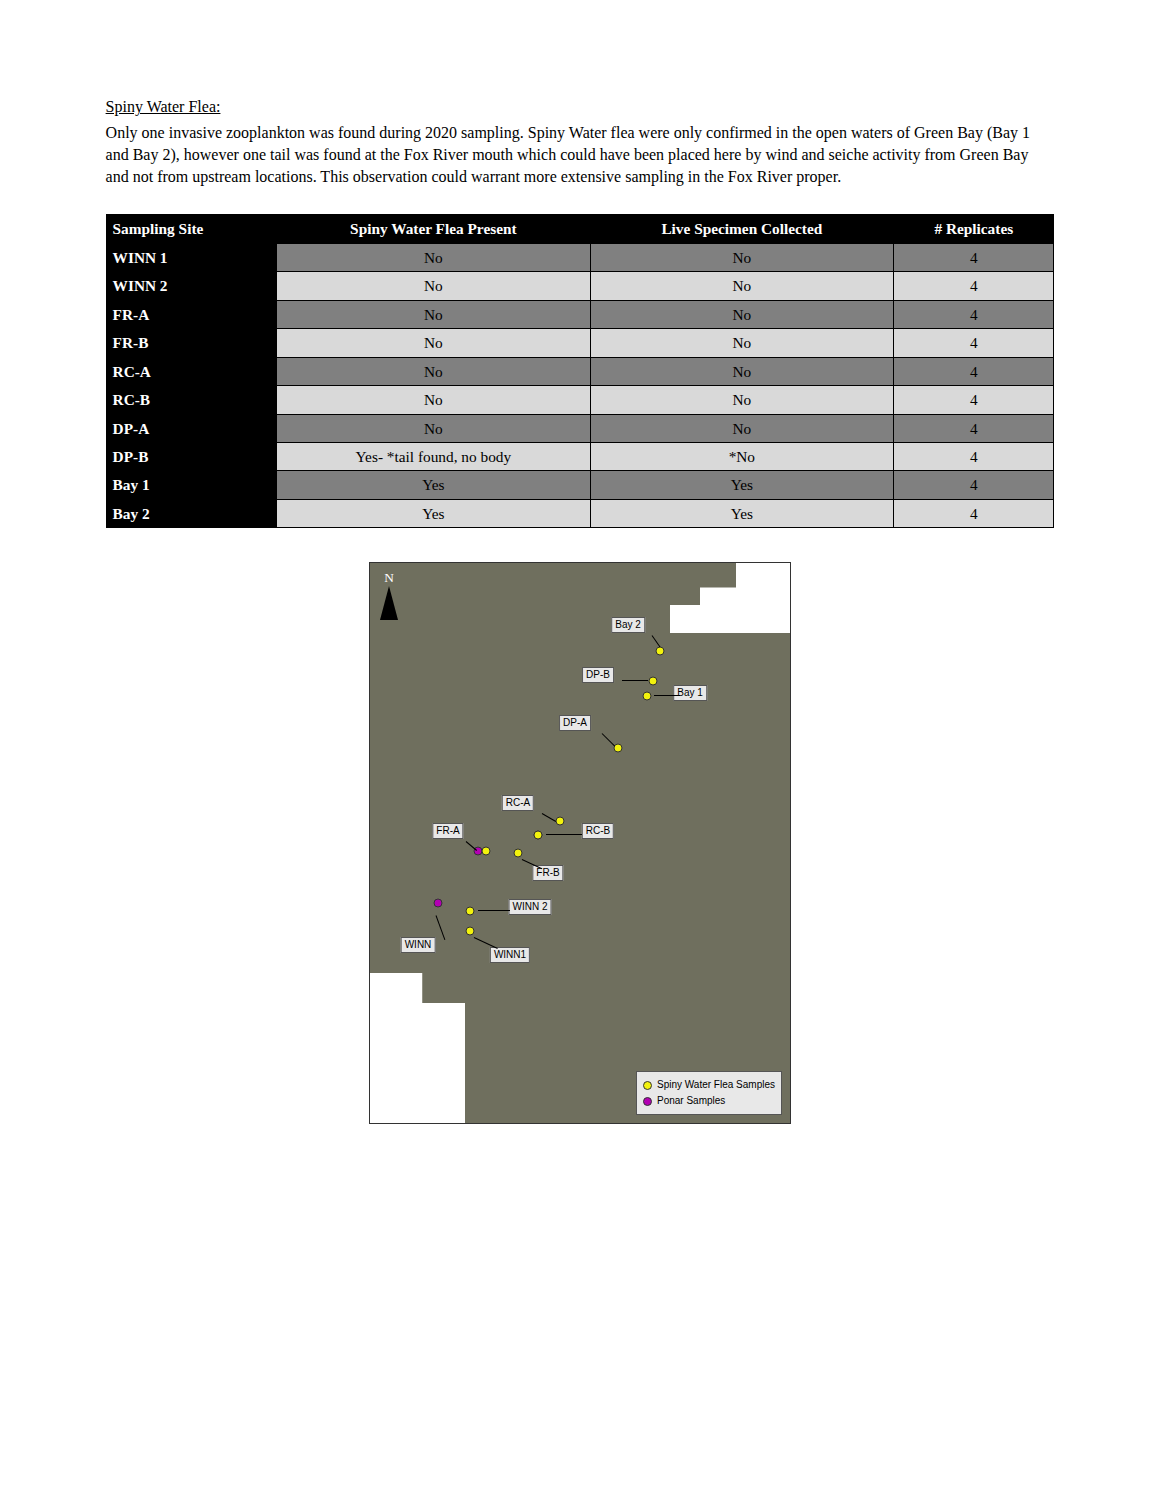Spiny Water Flea:
Only one invasive zooplankton was found during 2020 sampling. Spiny Water flea were only confirmed in the open waters of Green Bay (Bay 1 and Bay 2), however one tail was found at the Fox River mouth which could have been placed here by wind and seiche activity from Green Bay and not from upstream locations. This observation could warrant more extensive sampling in the Fox River proper.
| Sampling Site | Spiny Water Flea Present | Live Specimen Collected | # Replicates |
| --- | --- | --- | --- |
| WINN 1 | No | No | 4 |
| WINN 2 | No | No | 4 |
| FR-A | No | No | 4 |
| FR-B | No | No | 4 |
| RC-A | No | No | 4 |
| RC-B | No | No | 4 |
| DP-A | No | No | 4 |
| DP-B | Yes- *tail found, no body | *No | 4 |
| Bay 1 | Yes | Yes | 4 |
| Bay 2 | Yes | Yes | 4 |
N
Bay 2
DP-B
Bay 1
DP-A
RC-A
RC-B
FR-A
FR-B
WINN 2
WINN
WINN1
Spiny Water Flea Samples
Ponar Samples